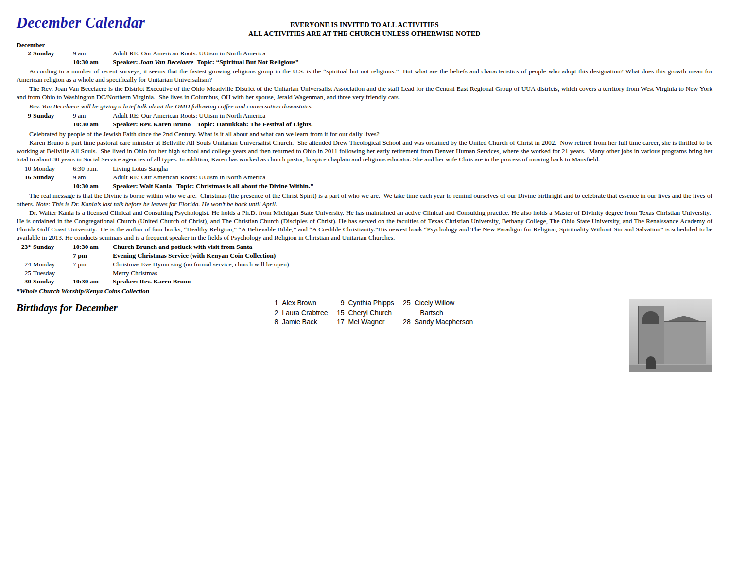December Calendar
EVERYONE IS INVITED TO ALL ACTIVITIES
ALL ACTIVITIES ARE AT THE CHURCH UNLESS OTHERWISE NOTED
December
| 2 | Sunday | 9 am | Adult RE: Our American Roots: UUism in North America |
| | | 10:30 am | Speaker: Joan Van Becelaere Topic: “Spiritual But Not Religious” |
According to a number of recent surveys, it seems that the fastest growing religious group in the U.S. is the “spiritual but not religious.” But what are the beliefs and characteristics of people who adopt this designation? What does this growth mean for American religion as a whole and specifically for Unitarian Universalism?
The Rev. Joan Van Becelaere is the District Executive of the Ohio-Meadville District of the Unitarian Universalist Association and the staff Lead for the Central East Regional Group of UUA districts, which covers a territory from West Virginia to New York and from Ohio to Washington DC/Northern Virginia. She lives in Columbus, OH with her spouse, Jerald Wagenman, and three very friendly cats.
Rev. Van Becelaere will be giving a brief talk about the OMD following coffee and conversation downstairs.
| 9 | Sunday | 9 am | Adult RE: Our American Roots: UUism in North America |
| | | 10:30 am | Speaker: Rev. Karen Bruno Topic: Hanukkah: The Festival of Lights. |
Celebrated by people of the Jewish Faith since the 2nd Century. What is it all about and what can we learn from it for our daily lives?
Karen Bruno is part time pastoral care minister at Bellville All Souls Unitarian Universalist Church. She attended Drew Theological School and was ordained by the United Church of Christ in 2002. Now retired from her full time career, she is thrilled to be working at Bellville All Souls. She lived in Ohio for her high school and college years and then returned to Ohio in 2011 following her early retirement from Denver Human Services, where she worked for 21 years. Many other jobs in various programs bring her total to about 30 years in Social Service agencies of all types. In addition, Karen has worked as church pastor, hospice chaplain and religious educator. She and her wife Chris are in the process of moving back to Mansfield.
| 10 | Monday | 6:30 p.m. | Living Lotus Sangha |
| 16 | Sunday | 9 am | Adult RE: Our American Roots: UUism in North America |
| | | 10:30 am | Speaker: Walt Kania Topic: Christmas is all about the Divine Within.” |
The real message is that the Divine is borne within who we are. Christmas (the presence of the Christ Spirit) is a part of who we are. We take time each year to remind ourselves of our Divine birthright and to celebrate that essence in our lives and the lives of others. Note: This is Dr. Kania’s last talk before he leaves for Florida. He won’t be back until April.
Dr. Walter Kania is a licensed Clinical and Consulting Psychologist. He holds a Ph.D. from Michigan State University. He has maintained an active Clinical and Consulting practice. He also holds a Master of Divinity degree from Texas Christian University. He is ordained in the Congregational Church (United Church of Christ), and The Christian Church (Disciples of Christ). He has served on the faculties of Texas Christian University, Bethany College, The Ohio State University, and The Renaissance Academy of Florida Gulf Coast University. He is the author of four books, “Healthy Religion,” “A Believable Bible,” and “A Credible Christianity.”His newest book “Psychology and The New Paradigm for Religion, Spirituality Without Sin and Salvation” is scheduled to be available in 2013. He conducts seminars and is a frequent speaker in the fields of Psychology and Religion in Christian and Unitarian Churches.
| 23* | Sunday | 10:30 am | Church Brunch and potluck with visit from Santa |
| | | 7 pm | Evening Christmas Service (with Kenyan Coin Collection) |
| 24 | Monday | 7 pm | Christmas Eve Hymn sing (no formal service, church will be open) |
| 25 | Tuesday | | Merry Christmas |
| 30 | Sunday | 10:30 am | Speaker: Rev. Karen Bruno |
*Whole Church Worship/Kenya Coins Collection
Birthdays for December
| 1 | Alex Brown | 9 | Cynthia Phipps | 25 | Cicely Willow |
| 2 | Laura Crabtree | 15 | Cheryl Church | | Bartsch |
| 8 | Jamie Back | 17 | Mel Wagner | 28 | Sandy Macpherson |